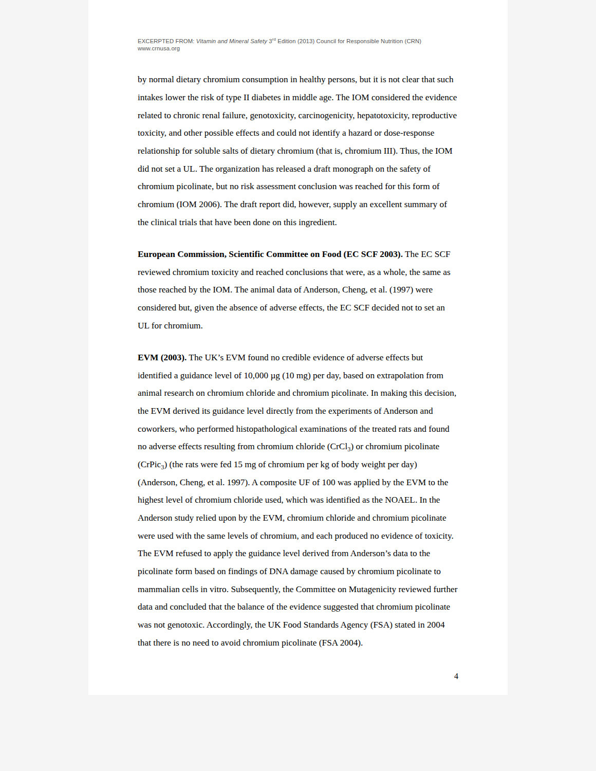EXCERPTED FROM: Vitamin and Mineral Safety 3rd Edition (2013) Council for Responsible Nutrition (CRN) www.crnusa.org
by normal dietary chromium consumption in healthy persons, but it is not clear that such intakes lower the risk of type II diabetes in middle age. The IOM considered the evidence related to chronic renal failure, genotoxicity, carcinogenicity, hepatotoxicity, reproductive toxicity, and other possible effects and could not identify a hazard or dose-response relationship for soluble salts of dietary chromium (that is, chromium III). Thus, the IOM did not set a UL. The organization has released a draft monograph on the safety of chromium picolinate, but no risk assessment conclusion was reached for this form of chromium (IOM 2006). The draft report did, however, supply an excellent summary of the clinical trials that have been done on this ingredient.
European Commission, Scientific Committee on Food (EC SCF 2003). The EC SCF reviewed chromium toxicity and reached conclusions that were, as a whole, the same as those reached by the IOM. The animal data of Anderson, Cheng, et al. (1997) were considered but, given the absence of adverse effects, the EC SCF decided not to set an UL for chromium.
EVM (2003). The UK’s EVM found no credible evidence of adverse effects but identified a guidance level of 10,000 µg (10 mg) per day, based on extrapolation from animal research on chromium chloride and chromium picolinate. In making this decision, the EVM derived its guidance level directly from the experiments of Anderson and coworkers, who performed histopathological examinations of the treated rats and found no adverse effects resulting from chromium chloride (CrCl3) or chromium picolinate (CrPic3) (the rats were fed 15 mg of chromium per kg of body weight per day) (Anderson, Cheng, et al. 1997). A composite UF of 100 was applied by the EVM to the highest level of chromium chloride used, which was identified as the NOAEL. In the Anderson study relied upon by the EVM, chromium chloride and chromium picolinate were used with the same levels of chromium, and each produced no evidence of toxicity. The EVM refused to apply the guidance level derived from Anderson’s data to the picolinate form based on findings of DNA damage caused by chromium picolinate to mammalian cells in vitro. Subsequently, the Committee on Mutagenicity reviewed further data and concluded that the balance of the evidence suggested that chromium picolinate was not genotoxic. Accordingly, the UK Food Standards Agency (FSA) stated in 2004 that there is no need to avoid chromium picolinate (FSA 2004).
4